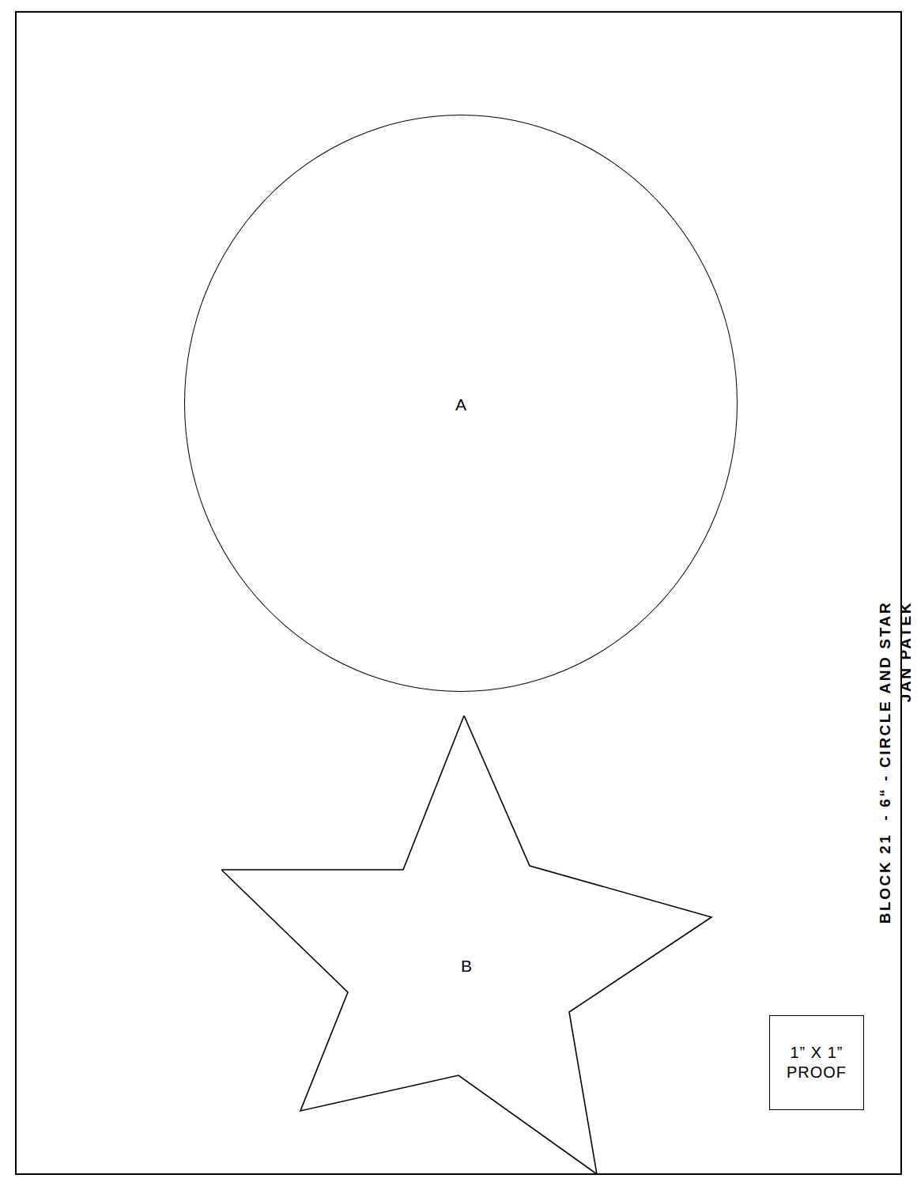A
B
BLOCK 21 - 6“ - CIRCLE AND STAR JAN PATEK
1” X 1”
PROOF